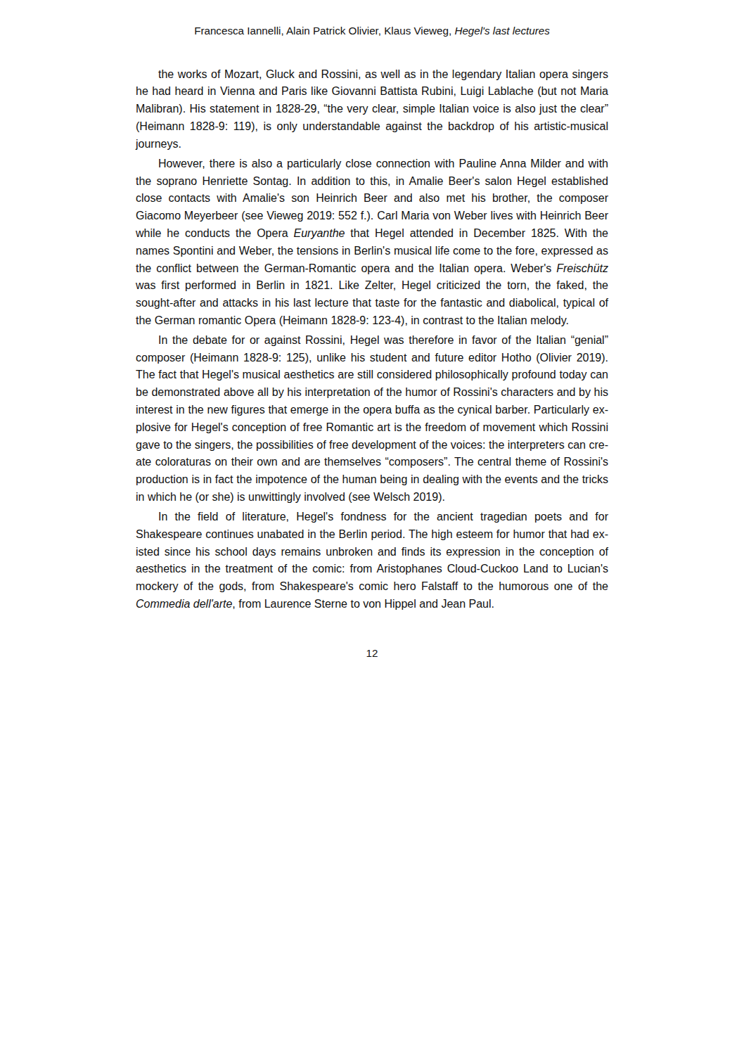Francesca Iannelli, Alain Patrick Olivier, Klaus Vieweg, Hegel's last lectures
the works of Mozart, Gluck and Rossini, as well as in the legendary Italian opera singers he had heard in Vienna and Paris like Giovanni Battista Rubini, Luigi Lablache (but not Maria Malibran). His statement in 1828-29, “the very clear, simple Italian voice is also just the clear” (Heimann 1828-9: 119), is only understandable against the backdrop of his artistic-musical journeys.
However, there is also a particularly close connection with Pauline Anna Milder and with the soprano Henriette Sontag. In addition to this, in Amalie Beer's salon Hegel established close contacts with Amalie's son Heinrich Beer and also met his brother, the composer Giacomo Meyerbeer (see Vieweg 2019: 552 f.). Carl Maria von Weber lives with Heinrich Beer while he conducts the Opera Euryanthe that Hegel attended in December 1825. With the names Spontini and Weber, the tensions in Berlin's musical life come to the fore, expressed as the conflict between the German-Romantic opera and the Italian opera. Weber's Freischütz was first performed in Berlin in 1821. Like Zelter, Hegel criticized the torn, the faked, the sought-after and attacks in his last lecture that taste for the fantastic and diabolical, typical of the German romantic Opera (Heimann 1828-9: 123-4), in contrast to the Italian melody.
In the debate for or against Rossini, Hegel was therefore in favor of the Italian “genial” composer (Heimann 1828-9: 125), unlike his student and future editor Hotho (Olivier 2019). The fact that Hegel's musical aesthetics are still considered philosophically profound today can be demonstrated above all by his interpretation of the humor of Rossini's characters and by his interest in the new figures that emerge in the opera buffa as the cynical barber. Particularly explosive for Hegel's conception of free Romantic art is the freedom of movement which Rossini gave to the singers, the possibilities of free development of the voices: the interpreters can create coloraturas on their own and are themselves “composers”. The central theme of Rossini's production is in fact the impotence of the human being in dealing with the events and the tricks in which he (or she) is unwittingly involved (see Welsch 2019).
In the field of literature, Hegel's fondness for the ancient tragedian poets and for Shakespeare continues unabated in the Berlin period. The high esteem for humor that had existed since his school days remains unbroken and finds its expression in the conception of aesthetics in the treatment of the comic: from Aristophanes Cloud-Cuckoo Land to Lucian's mockery of the gods, from Shakespeare's comic hero Falstaff to the humorous one of the Commedia dell'arte, from Laurence Sterne to von Hippel and Jean Paul.
12